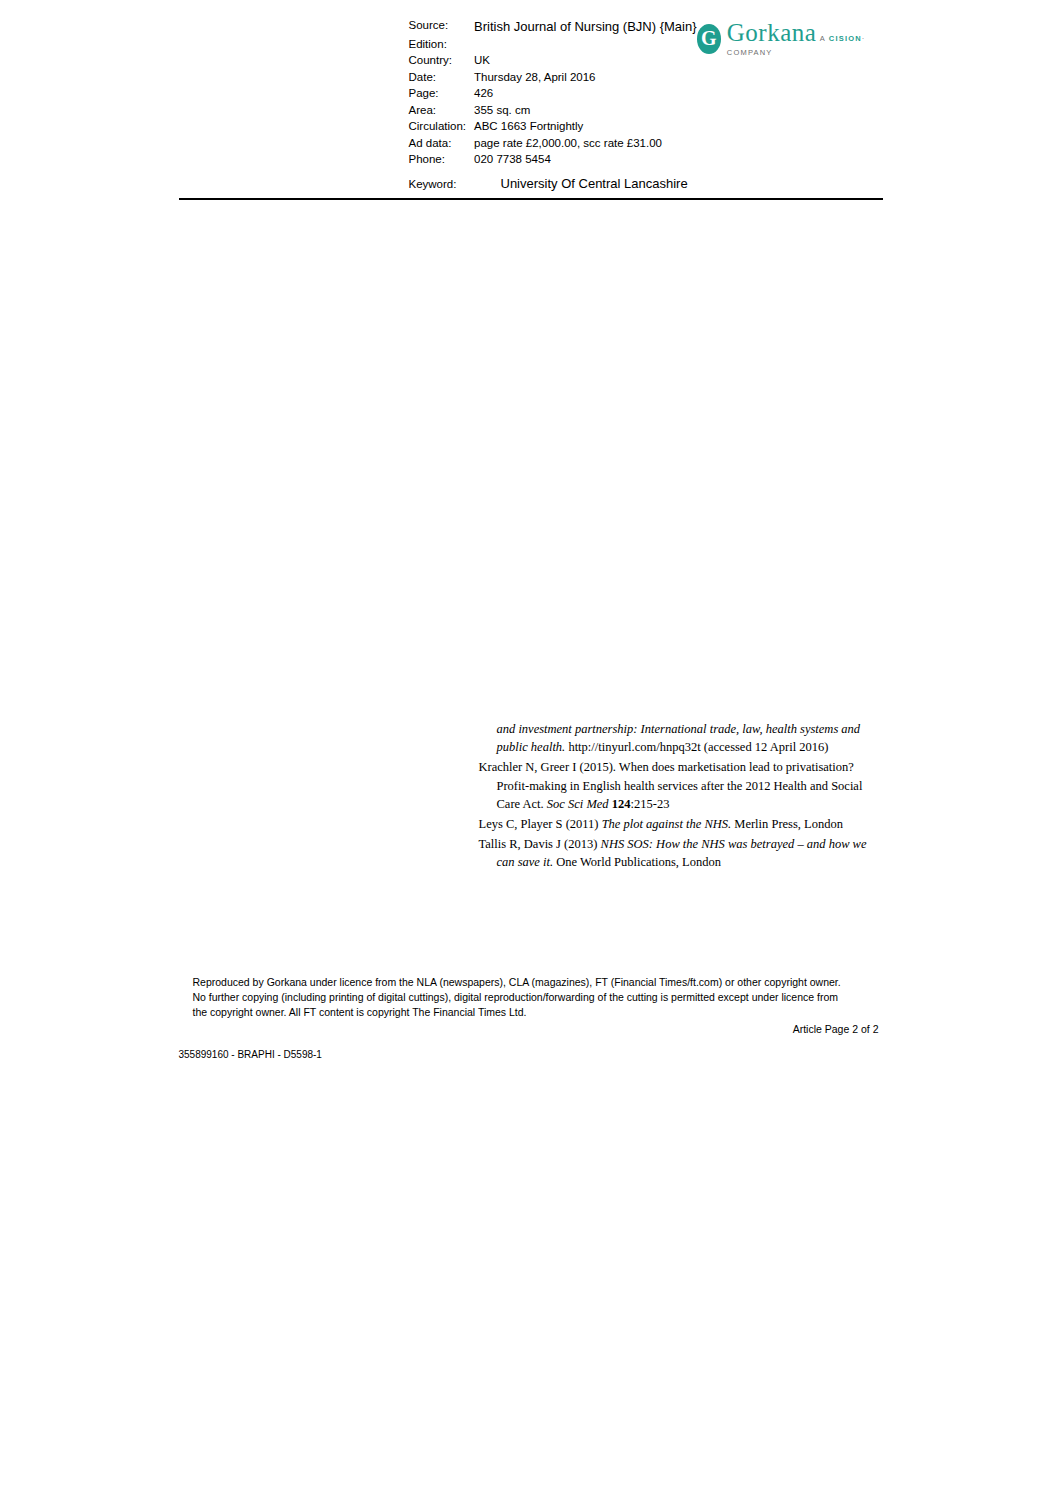| Source: | British Journal of Nursing (BJN) {Main} |
| Edition: | |
| Country: | UK |
| Date: | Thursday 28, April 2016 |
| Page: | 426 |
| Area: | 355 sq. cm |
| Circulation: | ABC 1663 Fortnightly |
| Ad data: | page rate £2,000.00, scc rate £31.00 |
| Phone: | 020 7738 5454 |
G Gorkana A CISION· COMPANY
Keyword: University Of Central Lancashire
and investment partnership: International trade, law, health systems and public health. http://tinyurl.com/hnpq32t (accessed 12 April 2016)
Krachler N, Greer I (2015). When does marketisation lead to privatisation? Profit-making in English health services after the 2012 Health and Social Care Act. Soc Sci Med 124:215-23
Leys C, Player S (2011) The plot against the NHS. Merlin Press, London
Tallis R, Davis J (2013) NHS SOS: How the NHS was betrayed – and how we can save it. One World Publications, London
Reproduced by Gorkana under licence from the NLA (newspapers), CLA (magazines), FT (Financial Times/ft.com) or other copyright owner. No further copying (including printing of digital cuttings), digital reproduction/forwarding of the cutting is permitted except under licence from the copyright owner. All FT content is copyright The Financial Times Ltd.
Article Page 2 of 2
355899160 - BRAPHI - D5598-1